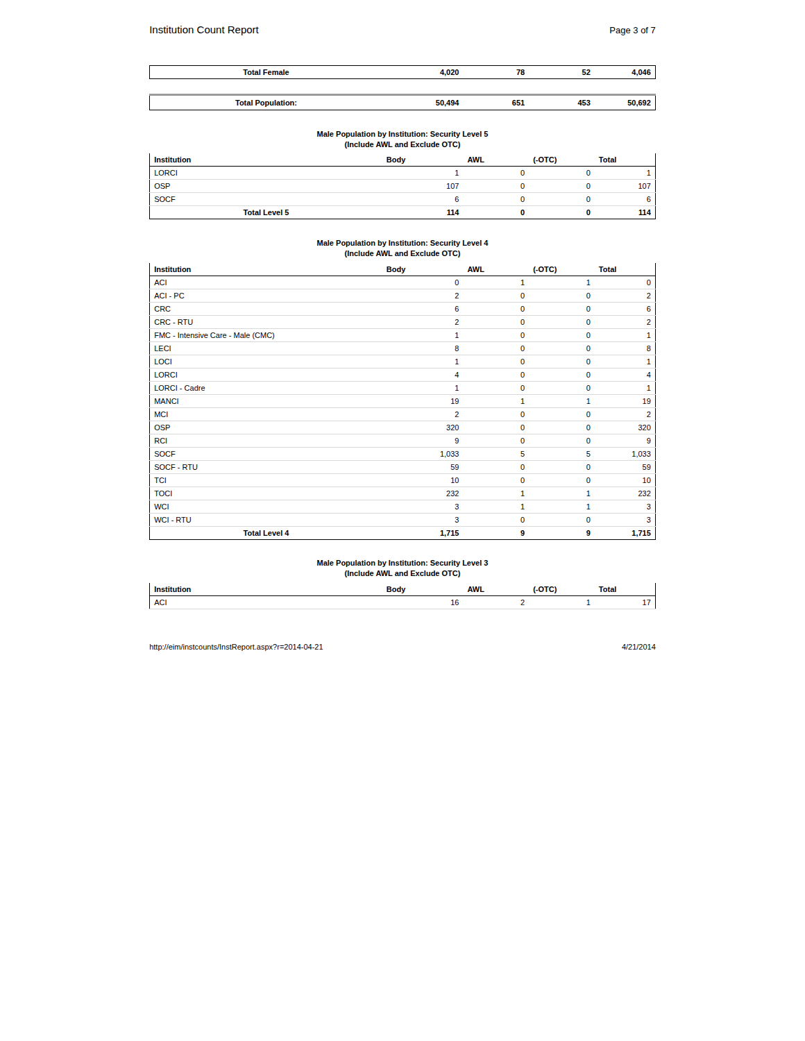Institution Count Report
Page 3 of 7
| Total Female | 4,020 | 78 | 52 | 4,046 |
| Total Population: | 50,494 | 651 | 453 | 50,692 |
Male Population by Institution: Security Level 5
(Include AWL and Exclude OTC)
| Institution | Body | AWL | (-OTC) | Total |
| --- | --- | --- | --- | --- |
| LORCI | 1 | 0 | 0 | 1 |
| OSP | 107 | 0 | 0 | 107 |
| SOCF | 6 | 0 | 0 | 6 |
| Total Level 5 | 114 | 0 | 0 | 114 |
Male Population by Institution: Security Level 4
(Include AWL and Exclude OTC)
| Institution | Body | AWL | (-OTC) | Total |
| --- | --- | --- | --- | --- |
| ACI | 0 | 1 | 1 | 0 |
| ACI - PC | 2 | 0 | 0 | 2 |
| CRC | 6 | 0 | 0 | 6 |
| CRC - RTU | 2 | 0 | 0 | 2 |
| FMC - Intensive Care - Male (CMC) | 1 | 0 | 0 | 1 |
| LECI | 8 | 0 | 0 | 8 |
| LOCI | 1 | 0 | 0 | 1 |
| LORCI | 4 | 0 | 0 | 4 |
| LORCI - Cadre | 1 | 0 | 0 | 1 |
| MANCI | 19 | 1 | 1 | 19 |
| MCI | 2 | 0 | 0 | 2 |
| OSP | 320 | 0 | 0 | 320 |
| RCI | 9 | 0 | 0 | 9 |
| SOCF | 1,033 | 5 | 5 | 1,033 |
| SOCF - RTU | 59 | 0 | 0 | 59 |
| TCI | 10 | 0 | 0 | 10 |
| TOCI | 232 | 1 | 1 | 232 |
| WCI | 3 | 1 | 1 | 3 |
| WCI - RTU | 3 | 0 | 0 | 3 |
| Total Level 4 | 1,715 | 9 | 9 | 1,715 |
Male Population by Institution: Security Level 3
(Include AWL and Exclude OTC)
| Institution | Body | AWL | (-OTC) | Total |
| --- | --- | --- | --- | --- |
| ACI | 16 | 2 | 1 | 17 |
http://eim/instcounts/InstReport.aspx?r=2014-04-21
4/21/2014